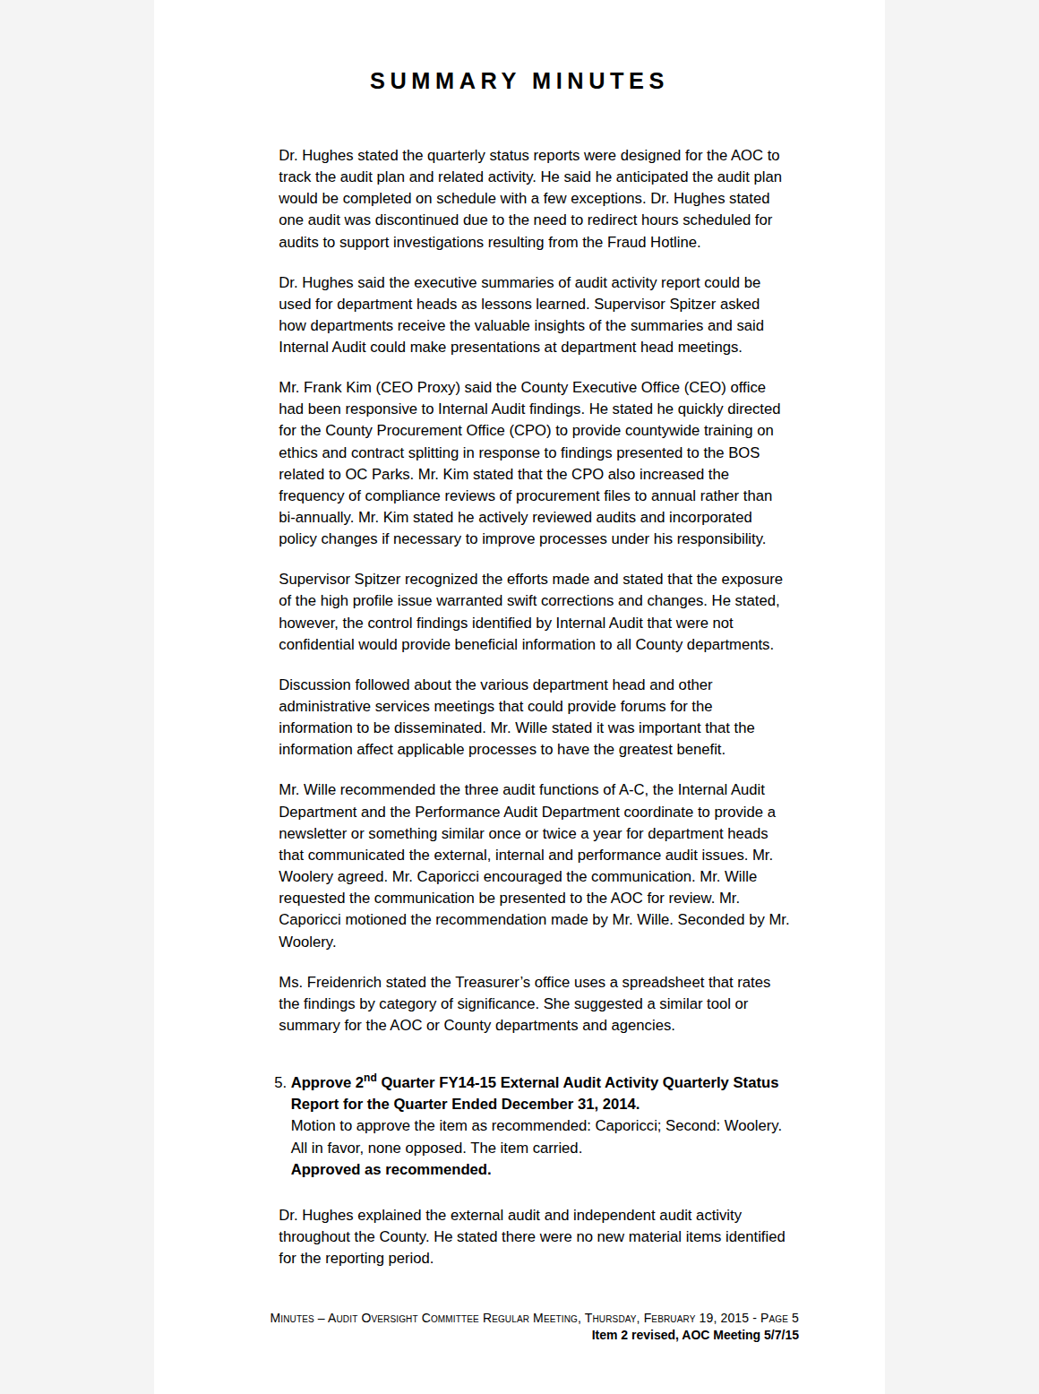SUMMARY MINUTES
Dr. Hughes stated the quarterly status reports were designed for the AOC to track the audit plan and related activity. He said he anticipated the audit plan would be completed on schedule with a few exceptions. Dr. Hughes stated one audit was discontinued due to the need to redirect hours scheduled for audits to support investigations resulting from the Fraud Hotline.
Dr. Hughes said the executive summaries of audit activity report could be used for department heads as lessons learned. Supervisor Spitzer asked how departments receive the valuable insights of the summaries and said Internal Audit could make presentations at department head meetings.
Mr. Frank Kim (CEO Proxy) said the County Executive Office (CEO) office had been responsive to Internal Audit findings. He stated he quickly directed for the County Procurement Office (CPO) to provide countywide training on ethics and contract splitting in response to findings presented to the BOS related to OC Parks. Mr. Kim stated that the CPO also increased the frequency of compliance reviews of procurement files to annual rather than bi-annually. Mr. Kim stated he actively reviewed audits and incorporated policy changes if necessary to improve processes under his responsibility.
Supervisor Spitzer recognized the efforts made and stated that the exposure of the high profile issue warranted swift corrections and changes. He stated, however, the control findings identified by Internal Audit that were not confidential would provide beneficial information to all County departments.
Discussion followed about the various department head and other administrative services meetings that could provide forums for the information to be disseminated. Mr. Wille stated it was important that the information affect applicable processes to have the greatest benefit.
Mr. Wille recommended the three audit functions of A-C, the Internal Audit Department and the Performance Audit Department coordinate to provide a newsletter or something similar once or twice a year for department heads that communicated the external, internal and performance audit issues. Mr. Woolery agreed. Mr. Caporicci encouraged the communication. Mr. Wille requested the communication be presented to the AOC for review. Mr. Caporicci motioned the recommendation made by Mr. Wille. Seconded by Mr. Woolery.
Ms. Freidenrich stated the Treasurer’s office uses a spreadsheet that rates the findings by category of significance. She suggested a similar tool or summary for the AOC or County departments and agencies.
Approve 2nd Quarter FY14-15 External Audit Activity Quarterly Status Report for the Quarter Ended December 31, 2014.
Motion to approve the item as recommended: Caporicci; Second: Woolery. All in favor, none opposed. The item carried.
Approved as recommended.
Dr. Hughes explained the external audit and independent audit activity throughout the County. He stated there were no new material items identified for the reporting period.
Minutes – Audit Oversight Committee Regular Meeting, Thursday, February 19, 2015 - Page 5
Item 2 revised, AOC Meeting 5/7/15